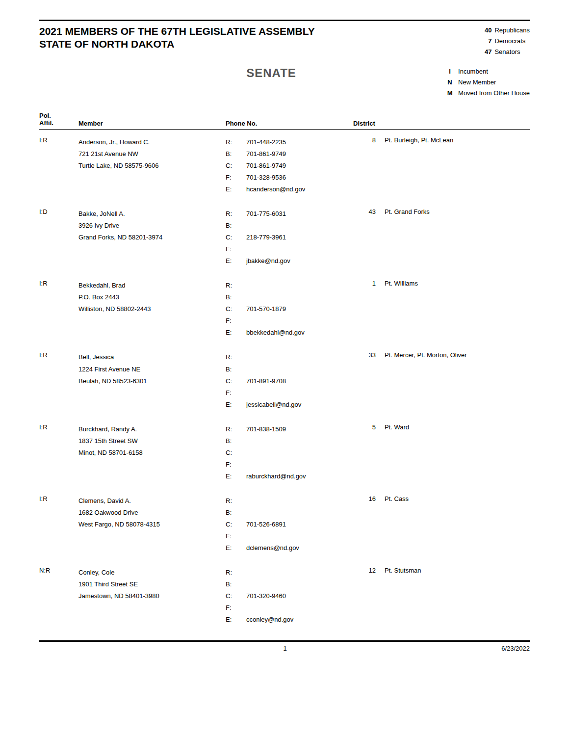2021 MEMBERS OF THE 67TH LEGISLATIVE ASSEMBLY
STATE OF NORTH DAKOTA
40 Republicans
7 Democrats
47 Senators
SENATE
IIncumbent
NNew Member
MMoved from Other House
Pol.
Affil.
Member
Phone No.
District
I:R
Anderson, Jr., Howard C.
721 21st Avenue NW
Turtle Lake, ND 58575-9606
| R: | 701-448-2235 |
| B: | 701-861-9749 |
| C: | 701-861-9749 |
| F: | 701-328-9536 |
| E: | hcanderson@nd.gov |
8
Pt. Burleigh, Pt. McLean
I:D
Bakke, JoNell A.
3926 Ivy Drive
Grand Forks, ND 58201-3974
| R: | 701-775-6031 |
| B: | |
| C: | 218-779-3961 |
| F: | |
| E: | jbakke@nd.gov |
43
Pt. Grand Forks
I:R
Bekkedahl, Brad
P.O. Box 2443
Williston, ND 58802-2443
| R: | |
| B: | |
| C: | 701-570-1879 |
| F: | |
| E: | bbekkedahl@nd.gov |
1
Pt. Williams
I:R
Bell, Jessica
1224 First Avenue NE
Beulah, ND 58523-6301
| R: | |
| B: | |
| C: | 701-891-9708 |
| F: | |
| E: | jessicabell@nd.gov |
33
Pt. Mercer, Pt. Morton, Oliver
I:R
Burckhard, Randy A.
1837 15th Street SW
Minot, ND 58701-6158
| R: | 701-838-1509 |
| B: | |
| C: | |
| F: | |
| E: | raburckhard@nd.gov |
5
Pt. Ward
I:R
Clemens, David A.
1682 Oakwood Drive
West Fargo, ND 58078-4315
| R: | |
| B: | |
| C: | 701-526-6891 |
| F: | |
| E: | dclemens@nd.gov |
16
Pt. Cass
N:R
Conley, Cole
1901 Third Street SE
Jamestown, ND 58401-3980
| R: | |
| B: | |
| C: | 701-320-9460 |
| F: | |
| E: | cconley@nd.gov |
12
Pt. Stutsman
1
6/23/2022